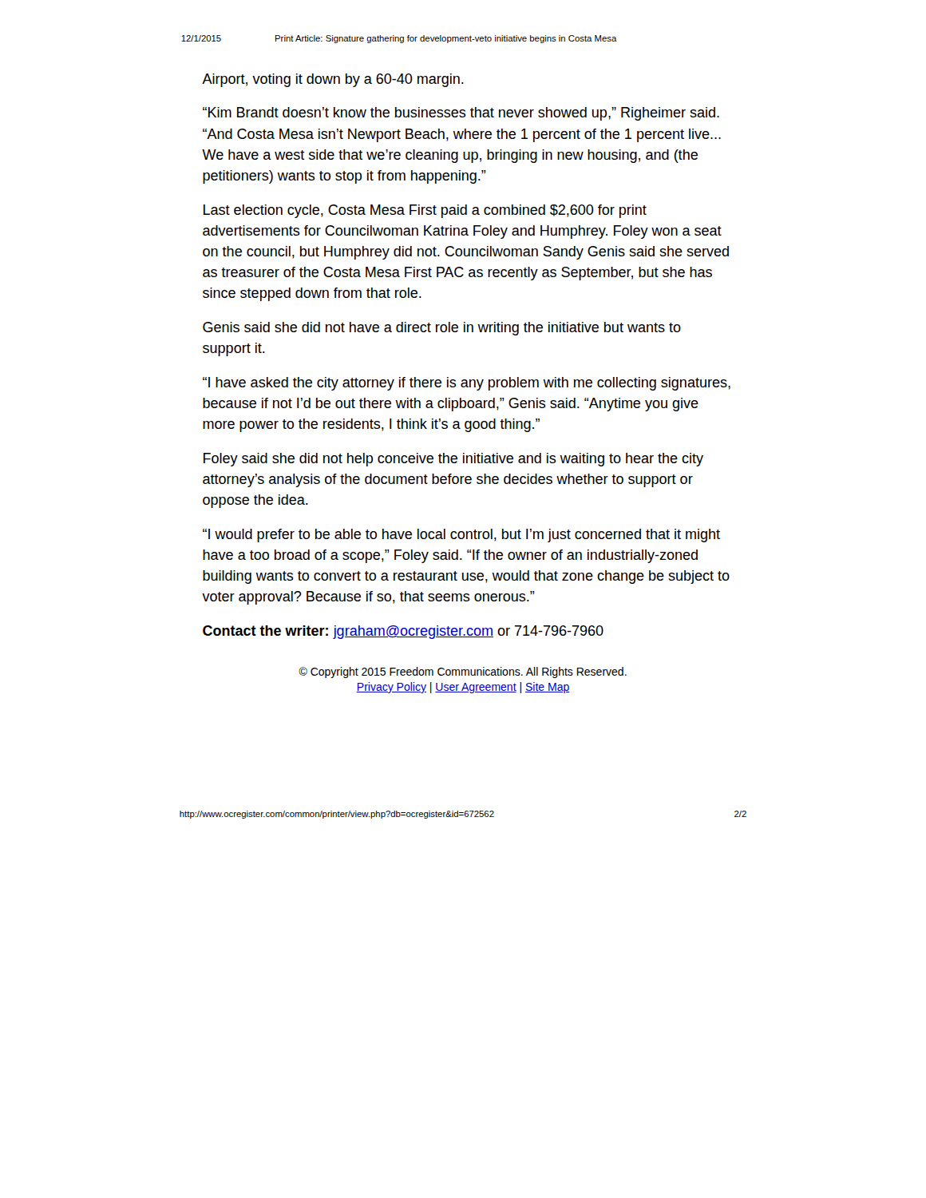12/1/2015 Print Article: Signature gathering for development-veto initiative begins in Costa Mesa
Airport, voting it down by a 60-40 margin.
“Kim Brandt doesn’t know the businesses that never showed up,” Righeimer said. “And Costa Mesa isn’t Newport Beach, where the 1 percent of the 1 percent live... We have a west side that we’re cleaning up, bringing in new housing, and (the petitioners) wants to stop it from happening.”
Last election cycle, Costa Mesa First paid a combined $2,600 for print advertisements for Councilwoman Katrina Foley and Humphrey. Foley won a seat on the council, but Humphrey did not. Councilwoman Sandy Genis said she served as treasurer of the Costa Mesa First PAC as recently as September, but she has since stepped down from that role.
Genis said she did not have a direct role in writing the initiative but wants to support it.
“I have asked the city attorney if there is any problem with me collecting signatures, because if not I’d be out there with a clipboard,” Genis said. “Anytime you give more power to the residents, I think it’s a good thing.”
Foley said she did not help conceive the initiative and is waiting to hear the city attorney’s analysis of the document before she decides whether to support or oppose the idea.
“I would prefer to be able to have local control, but I’m just concerned that it might have a too broad of a scope,” Foley said. “If the owner of an industrially-zoned building wants to convert to a restaurant use, would that zone change be subject to voter approval? Because if so, that seems onerous.”
Contact the writer: jgraham@ocregister.com or 714-796-7960
© Copyright 2015 Freedom Communications. All Rights Reserved.
Privacy Policy | User Agreement | Site Map
http://www.ocregister.com/common/printer/view.php?db=ocregister&id=672562 2/2